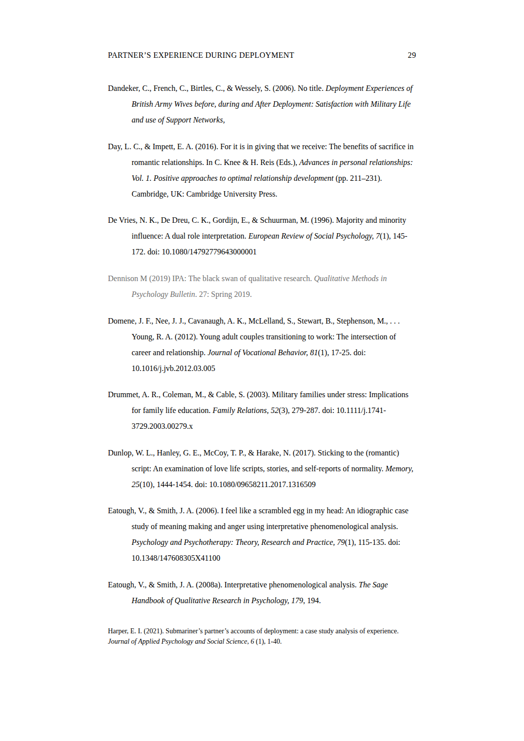Partner’s Experience During Deployment 29
Dandeker, C., French, C., Birtles, C., & Wessely, S. (2006). No title. Deployment Experiences of British Army Wives before, during and After Deployment: Satisfaction with Military Life and use of Support Networks,
Day, L. C., & Impett, E. A. (2016). For it is in giving that we receive: The benefits of sacrifice in romantic relationships. In C. Knee & H. Reis (Eds.), Advances in personal relationships: Vol. 1. Positive approaches to optimal relationship development (pp. 211–231). Cambridge, UK: Cambridge University Press.
De Vries, N. K., De Dreu, C. K., Gordijn, E., & Schuurman, M. (1996). Majority and minority influence: A dual role interpretation. European Review of Social Psychology, 7(1), 145-172. doi: 10.1080/14792779643000001
Dennison M (2019) IPA: The black swan of qualitative research. Qualitative Methods in Psychology Bulletin. 27: Spring 2019.
Domene, J. F., Nee, J. J., Cavanaugh, A. K., McLelland, S., Stewart, B., Stephenson, M., . . . Young, R. A. (2012). Young adult couples transitioning to work: The intersection of career and relationship. Journal of Vocational Behavior, 81(1), 17-25. doi: 10.1016/j.jvb.2012.03.005
Drummet, A. R., Coleman, M., & Cable, S. (2003). Military families under stress: Implications for family life education. Family Relations, 52(3), 279-287. doi: 10.1111/j.1741-3729.2003.00279.x
Dunlop, W. L., Hanley, G. E., McCoy, T. P., & Harake, N. (2017). Sticking to the (romantic) script: An examination of love life scripts, stories, and self-reports of normality. Memory, 25(10), 1444-1454. doi: 10.1080/09658211.2017.1316509
Eatough, V., & Smith, J. A. (2006). I feel like a scrambled egg in my head: An idiographic case study of meaning making and anger using interpretative phenomenological analysis. Psychology and Psychotherapy: Theory, Research and Practice, 79(1), 115-135. doi: 10.1348/147608305X41100
Eatough, V., & Smith, J. A. (2008a). Interpretative phenomenological analysis. The Sage Handbook of Qualitative Research in Psychology, 179, 194.
Harper, E. I. (2021). Submariner’s partner’s accounts of deployment: a case study analysis of experience. Journal of Applied Psychology and Social Science, 6 (1), 1-40.